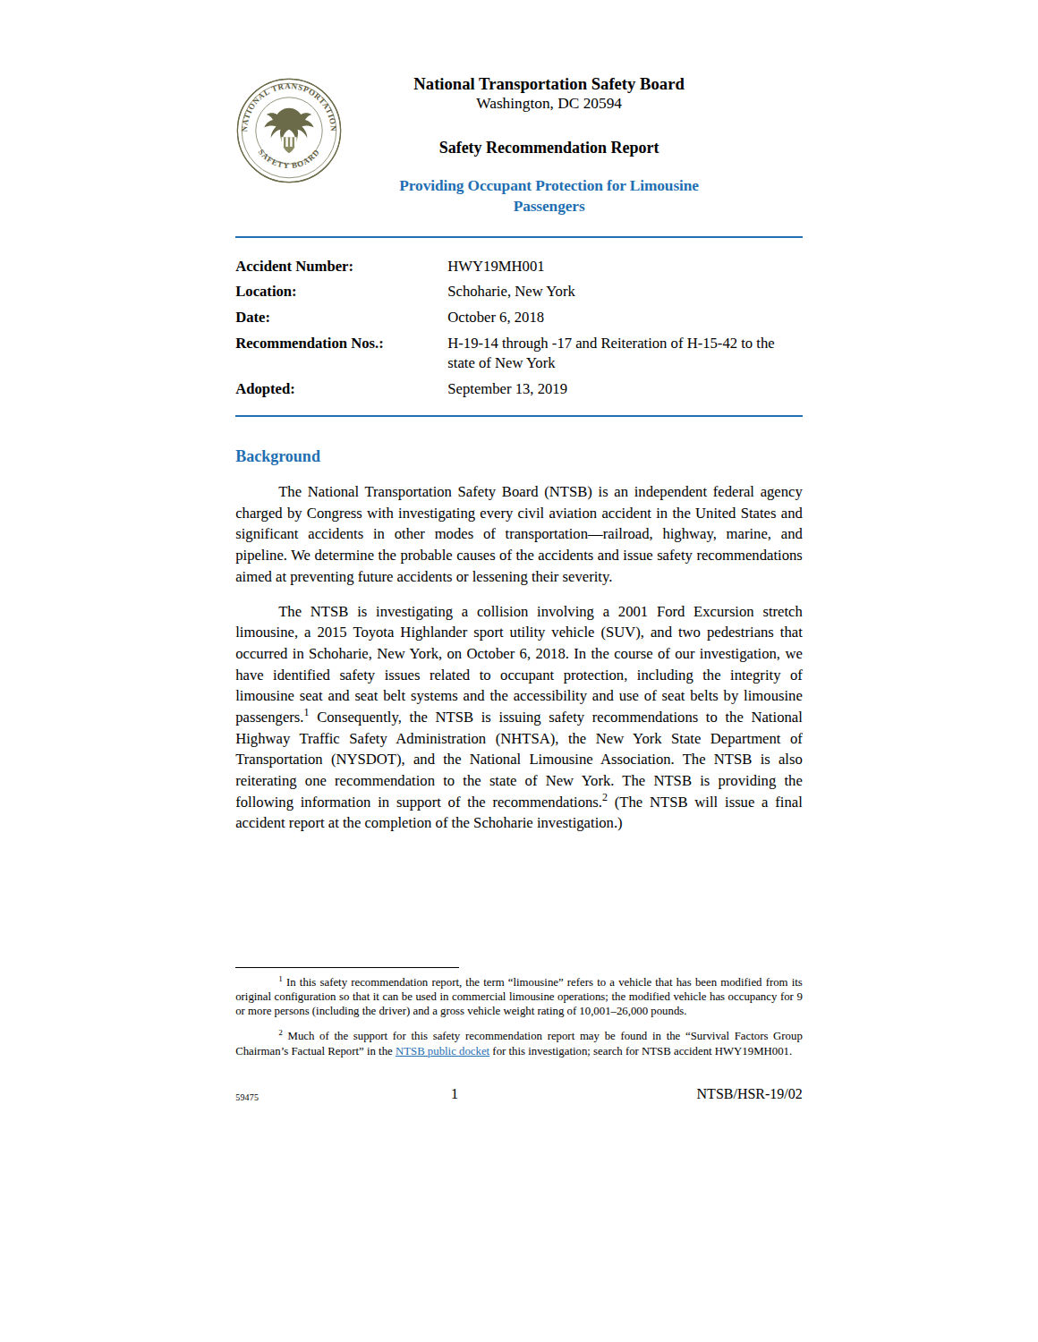NATIONAL TRANSPORTATION SAFETY BOARD
National Transportation Safety Board
Washington, DC 20594
Safety Recommendation Report
Providing Occupant Protection for Limousine Passengers
| Accident Number: | HWY19MH001 |
| Location: | Schoharie, New York |
| Date: | October 6, 2018 |
| Recommendation Nos.: | H-19-14 through -17 and Reiteration of H-15-42 to the state of New York |
| Adopted: | September 13, 2019 |
Background
The National Transportation Safety Board (NTSB) is an independent federal agency charged by Congress with investigating every civil aviation accident in the United States and significant accidents in other modes of transportation—railroad, highway, marine, and pipeline. We determine the probable causes of the accidents and issue safety recommendations aimed at preventing future accidents or lessening their severity.
The NTSB is investigating a collision involving a 2001 Ford Excursion stretch limousine, a 2015 Toyota Highlander sport utility vehicle (SUV), and two pedestrians that occurred in Schoharie, New York, on October 6, 2018. In the course of our investigation, we have identified safety issues related to occupant protection, including the integrity of limousine seat and seat belt systems and the accessibility and use of seat belts by limousine passengers.1 Consequently, the NTSB is issuing safety recommendations to the National Highway Traffic Safety Administration (NHTSA), the New York State Department of Transportation (NYSDOT), and the National Limousine Association. The NTSB is also reiterating one recommendation to the state of New York. The NTSB is providing the following information in support of the recommendations.2 (The NTSB will issue a final accident report at the completion of the Schoharie investigation.)
1 In this safety recommendation report, the term “limousine” refers to a vehicle that has been modified from its original configuration so that it can be used in commercial limousine operations; the modified vehicle has occupancy for 9 or more persons (including the driver) and a gross vehicle weight rating of 10,001–26,000 pounds.
2 Much of the support for this safety recommendation report may be found in the “Survival Factors Group Chairman’s Factual Report” in the NTSB public docket for this investigation; search for NTSB accident HWY19MH001.
59475
1
NTSB/HSR-19/02